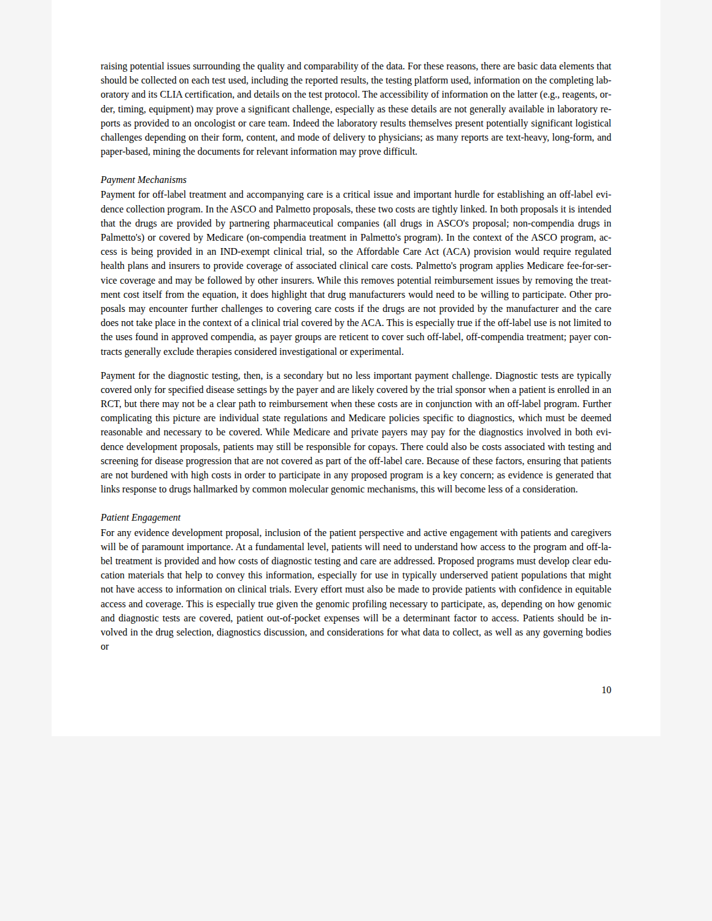raising potential issues surrounding the quality and comparability of the data. For these reasons, there are basic data elements that should be collected on each test used, including the reported results, the testing platform used, information on the completing laboratory and its CLIA certification, and details on the test protocol. The accessibility of information on the latter (e.g., reagents, order, timing, equipment) may prove a significant challenge, especially as these details are not generally available in laboratory reports as provided to an oncologist or care team. Indeed the laboratory results themselves present potentially significant logistical challenges depending on their form, content, and mode of delivery to physicians; as many reports are text-heavy, long-form, and paper-based, mining the documents for relevant information may prove difficult.
Payment Mechanisms
Payment for off-label treatment and accompanying care is a critical issue and important hurdle for establishing an off-label evidence collection program. In the ASCO and Palmetto proposals, these two costs are tightly linked. In both proposals it is intended that the drugs are provided by partnering pharmaceutical companies (all drugs in ASCO's proposal; non-compendia drugs in Palmetto's) or covered by Medicare (on-compendia treatment in Palmetto's program). In the context of the ASCO program, access is being provided in an IND-exempt clinical trial, so the Affordable Care Act (ACA) provision would require regulated health plans and insurers to provide coverage of associated clinical care costs. Palmetto's program applies Medicare fee-for-service coverage and may be followed by other insurers. While this removes potential reimbursement issues by removing the treatment cost itself from the equation, it does highlight that drug manufacturers would need to be willing to participate. Other proposals may encounter further challenges to covering care costs if the drugs are not provided by the manufacturer and the care does not take place in the context of a clinical trial covered by the ACA. This is especially true if the off-label use is not limited to the uses found in approved compendia, as payer groups are reticent to cover such off-label, off-compendia treatment; payer contracts generally exclude therapies considered investigational or experimental.
Payment for the diagnostic testing, then, is a secondary but no less important payment challenge. Diagnostic tests are typically covered only for specified disease settings by the payer and are likely covered by the trial sponsor when a patient is enrolled in an RCT, but there may not be a clear path to reimbursement when these costs are in conjunction with an off-label program. Further complicating this picture are individual state regulations and Medicare policies specific to diagnostics, which must be deemed reasonable and necessary to be covered. While Medicare and private payers may pay for the diagnostics involved in both evidence development proposals, patients may still be responsible for copays. There could also be costs associated with testing and screening for disease progression that are not covered as part of the off-label care. Because of these factors, ensuring that patients are not burdened with high costs in order to participate in any proposed program is a key concern; as evidence is generated that links response to drugs hallmarked by common molecular genomic mechanisms, this will become less of a consideration.
Patient Engagement
For any evidence development proposal, inclusion of the patient perspective and active engagement with patients and caregivers will be of paramount importance. At a fundamental level, patients will need to understand how access to the program and off-label treatment is provided and how costs of diagnostic testing and care are addressed. Proposed programs must develop clear education materials that help to convey this information, especially for use in typically underserved patient populations that might not have access to information on clinical trials. Every effort must also be made to provide patients with confidence in equitable access and coverage. This is especially true given the genomic profiling necessary to participate, as, depending on how genomic and diagnostic tests are covered, patient out-of-pocket expenses will be a determinant factor to access. Patients should be involved in the drug selection, diagnostics discussion, and considerations for what data to collect, as well as any governing bodies or
10